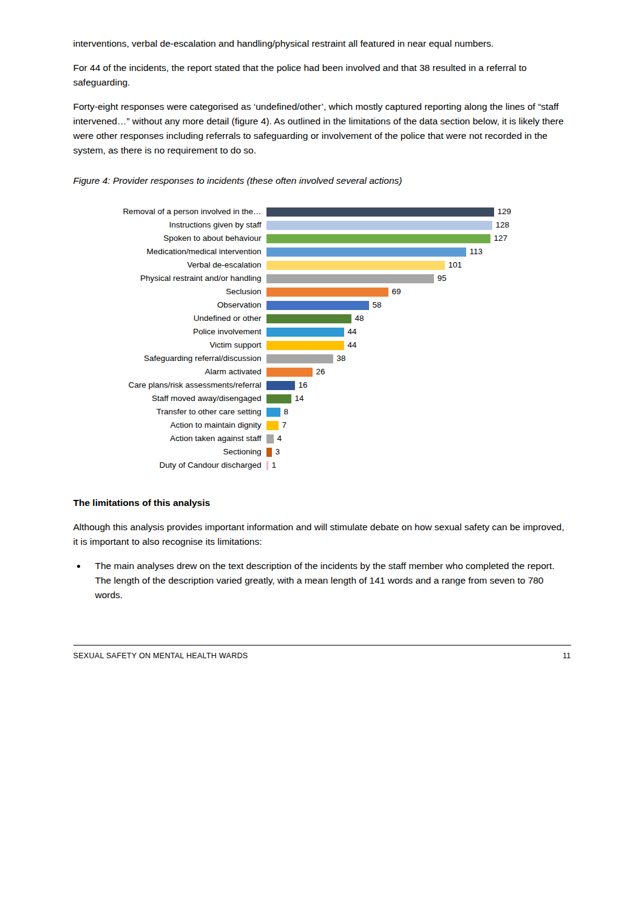interventions, verbal de-escalation and handling/physical restraint all featured in near equal numbers.
For 44 of the incidents, the report stated that the police had been involved and that 38 resulted in a referral to safeguarding.
Forty-eight responses were categorised as ‘undefined/other’, which mostly captured reporting along the lines of “staff intervened…” without any more detail (figure 4). As outlined in the limitations of the data section below, it is likely there were other responses including referrals to safeguarding or involvement of the police that were not recorded in the system, as there is no requirement to do so.
Figure 4: Provider responses to incidents (these often involved several actions)
Removal of a person involved in the…
129
Instructions given by staff
128
Spoken to about behaviour
127
Medication/medical intervention
113
Verbal de-escalation
101
Physical restraint and/or handling
95
Seclusion
69
Observation
58
Undefined or other
48
Police involvement
44
Victim support
44
Safeguarding referral/discussion
38
Alarm activated
26
Care plans/risk assessments/referral
16
Staff moved away/disengaged
14
Transfer to other care setting
8
Action to maintain dignity
7
Action taken against staff
4
Sectioning
3
Duty of Candour discharged
1
The limitations of this analysis
Although this analysis provides important information and will stimulate debate on how sexual safety can be improved, it is important to also recognise its limitations:
The main analyses drew on the text description of the incidents by the staff member who completed the report. The length of the description varied greatly, with a mean length of 141 words and a range from seven to 780 words.
SEXUAL SAFETY ON MENTAL HEALTH WARDS 11